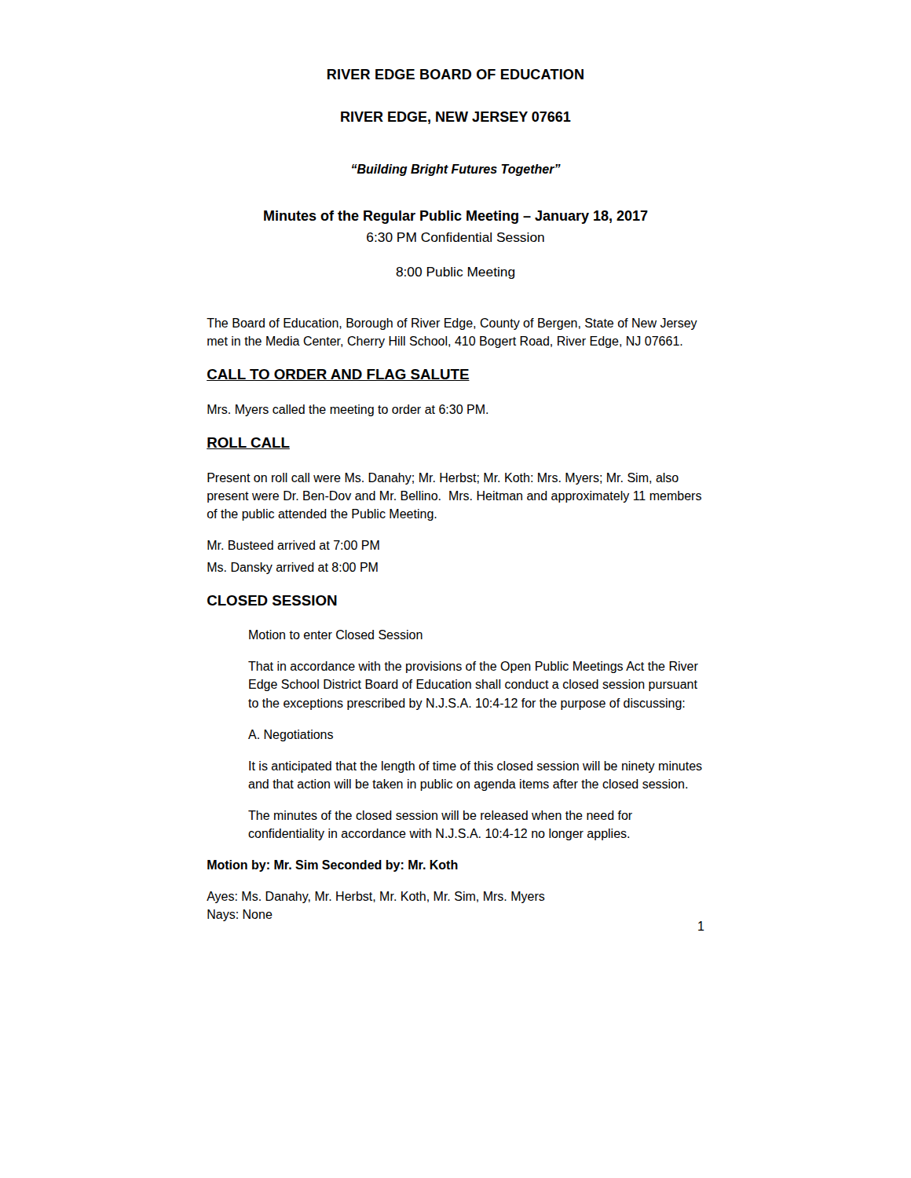RIVER EDGE BOARD OF EDUCATION
RIVER EDGE, NEW JERSEY 07661
“Building Bright Futures Together”
Minutes of the Regular Public Meeting – January 18, 2017
6:30 PM Confidential Session
8:00 Public Meeting
The Board of Education, Borough of River Edge, County of Bergen, State of New Jersey met in the Media Center, Cherry Hill School, 410 Bogert Road, River Edge, NJ 07661.
CALL TO ORDER AND FLAG SALUTE
Mrs. Myers called the meeting to order at 6:30 PM.
ROLL CALL
Present on roll call were Ms. Danahy; Mr. Herbst; Mr. Koth: Mrs. Myers; Mr. Sim, also present were Dr. Ben-Dov and Mr. Bellino. Mrs. Heitman and approximately 11 members of the public attended the Public Meeting.
Mr. Busteed arrived at 7:00 PM
Ms. Dansky arrived at 8:00 PM
CLOSED SESSION
Motion to enter Closed Session
That in accordance with the provisions of the Open Public Meetings Act the River Edge School District Board of Education shall conduct a closed session pursuant to the exceptions prescribed by N.J.S.A. 10:4-12 for the purpose of discussing:
A. Negotiations
It is anticipated that the length of time of this closed session will be ninety minutes and that action will be taken in public on agenda items after the closed session.
The minutes of the closed session will be released when the need for confidentiality in accordance with N.J.S.A. 10:4-12 no longer applies.
Motion by: Mr. Sim Seconded by: Mr. Koth
Ayes: Ms. Danahy, Mr. Herbst, Mr. Koth, Mr. Sim, Mrs. Myers
Nays: None
1